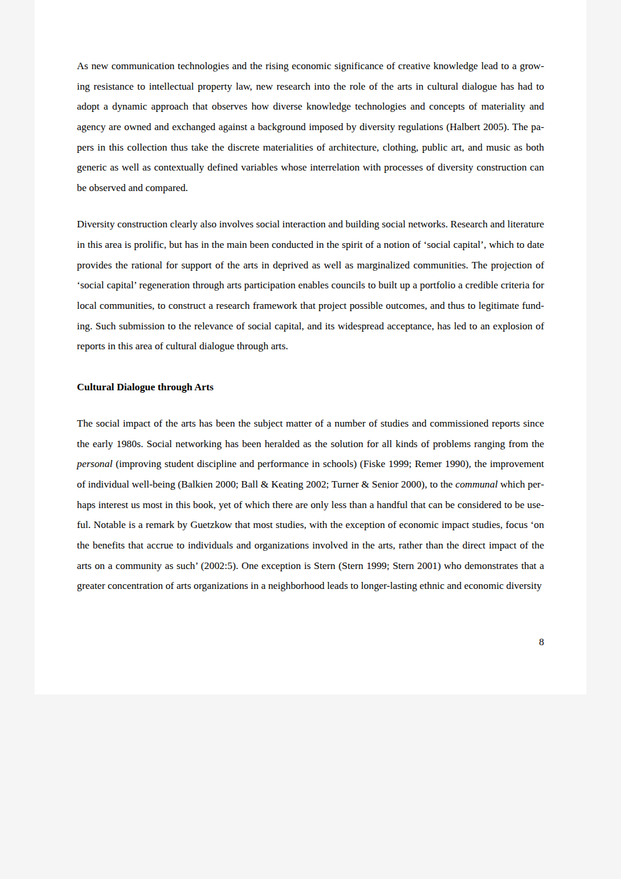As new communication technologies and the rising economic significance of creative knowledge lead to a growing resistance to intellectual property law, new research into the role of the arts in cultural dialogue has had to adopt a dynamic approach that observes how diverse knowledge technologies and concepts of materiality and agency are owned and exchanged against a background imposed by diversity regulations (Halbert 2005). The papers in this collection thus take the discrete materialities of architecture, clothing, public art, and music as both generic as well as contextually defined variables whose interrelation with processes of diversity construction can be observed and compared.
Diversity construction clearly also involves social interaction and building social networks. Research and literature in this area is prolific, but has in the main been conducted in the spirit of a notion of ‘social capital’, which to date provides the rational for support of the arts in deprived as well as marginalized communities. The projection of ‘social capital’ regeneration through arts participation enables councils to built up a portfolio a credible criteria for local communities, to construct a research framework that project possible outcomes, and thus to legitimate funding. Such submission to the relevance of social capital, and its widespread acceptance, has led to an explosion of reports in this area of cultural dialogue through arts.
Cultural Dialogue through Arts
The social impact of the arts has been the subject matter of a number of studies and commissioned reports since the early 1980s. Social networking has been heralded as the solution for all kinds of problems ranging from the personal (improving student discipline and performance in schools) (Fiske 1999; Remer 1990), the improvement of individual well-being (Balkien 2000; Ball & Keating 2002; Turner & Senior 2000), to the communal which perhaps interest us most in this book, yet of which there are only less than a handful that can be considered to be useful. Notable is a remark by Guetzkow that most studies, with the exception of economic impact studies, focus ‘on the benefits that accrue to individuals and organizations involved in the arts, rather than the direct impact of the arts on a community as such’ (2002:5). One exception is Stern (Stern 1999; Stern 2001) who demonstrates that a greater concentration of arts organizations in a neighborhood leads to longer-lasting ethnic and economic diversity
8